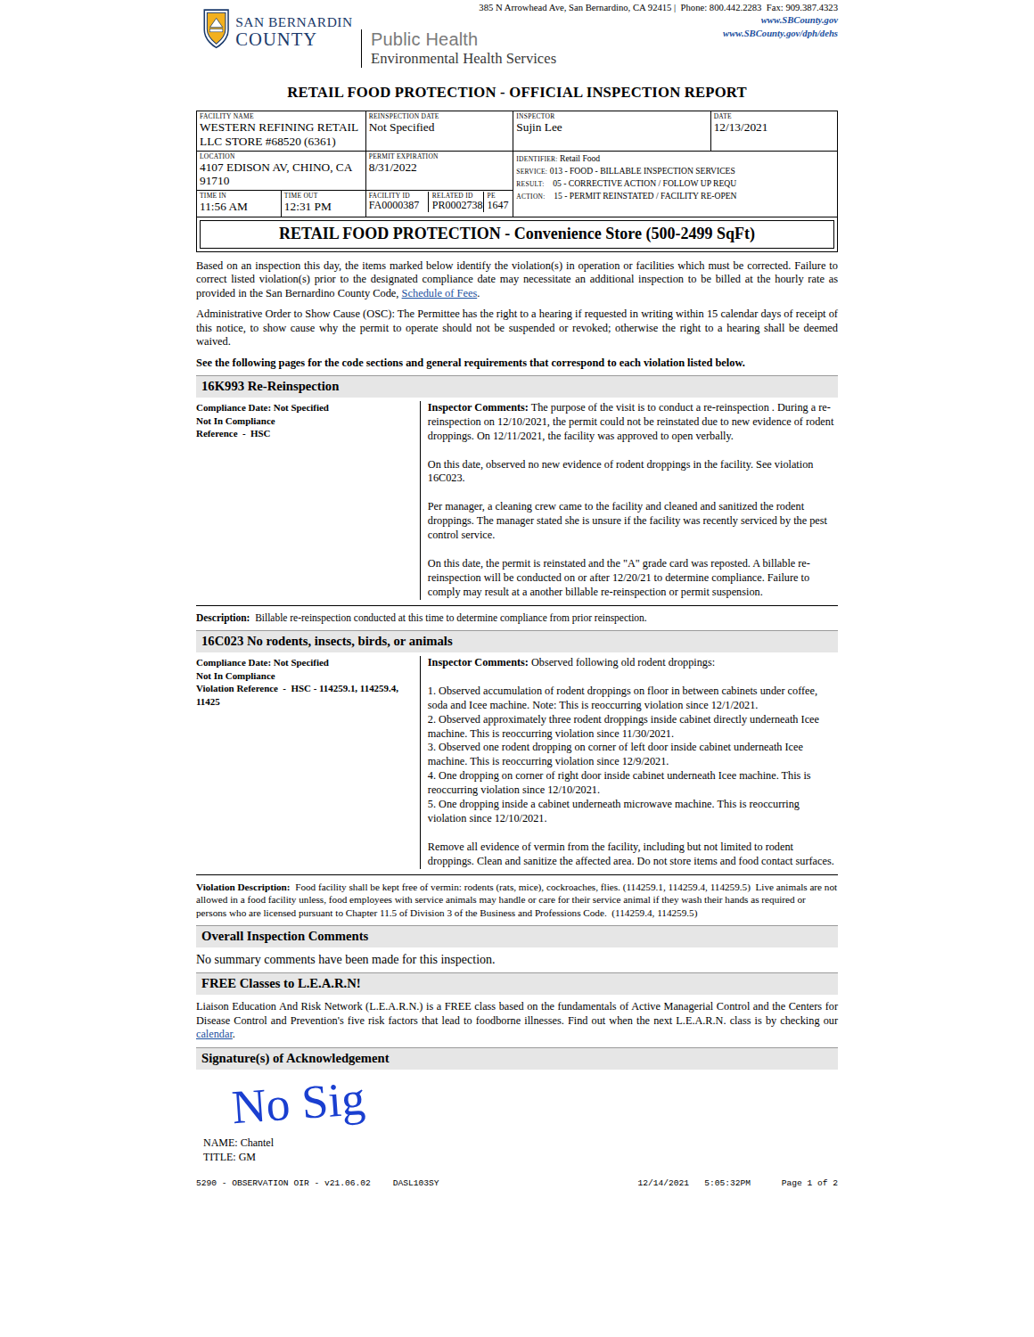385 N Arrowhead Ave, San Bernardino, CA 92415 | Phone: 800.442.2283 Fax: 909.387.4323
www.SBCounty.gov
www.SBCounty.gov/dph/dehs
SAN BERNARDINO COUNTY
Public Health
Environmental Health Services
RETAIL FOOD PROTECTION - OFFICIAL INSPECTION REPORT
| FACILITY NAME WESTERN REFINING RETAIL LLC STORE #68520 (6361) | REINSPECTION DATE Not Specified | INSPECTOR Sujin Lee | DATE 12/13/2021 |
| LOCATION 4107 EDISON AV, CHINO, CA 91710 | PERMIT EXPIRATION 8/31/2022 | IDENTIFIER: Retail Food SERVICE: 013 - FOOD - BILLABLE INSPECTION SERVICES RESULT: 05 - CORRECTIVE ACTION / FOLLOW UP REQU ACTION: 15 - PERMIT REINSTATED / FACILITY RE-OPEN |
| TIME IN 11:56 AM | TIME OUT 12:31 PM | / FACILITY ID FA0000387 / RELATED ID PR0002738 / PE 1647 / |
RETAIL FOOD PROTECTION - Convenience Store (500-2499 SqFt)
Based on an inspection this day, the items marked below identify the violation(s) in operation or facilities which must be corrected. Failure to correct listed violation(s) prior to the designated compliance date may necessitate an additional inspection to be billed at the hourly rate as provided in the San Bernardino County Code, Schedule of Fees.
Administrative Order to Show Cause (OSC): The Permittee has the right to a hearing if requested in writing within 15 calendar days of receipt of this notice, to show cause why the permit to operate should not be suspended or revoked; otherwise the right to a hearing shall be deemed waived.
See the following pages for the code sections and general requirements that correspond to each violation listed below.
16K993 Re-Reinspection
Compliance Date: Not Specified
Not In Compliance
Reference - HSC
Inspector Comments: The purpose of the visit is to conduct a re-reinspection . During a re-reinspection on 12/10/2021, the permit could not be reinstated due to new evidence of rodent droppings. On 12/11/2021, the facility was approved to open verbally.
On this date, observed no new evidence of rodent droppings in the facility. See violation 16C023.
Per manager, a cleaning crew came to the facility and cleaned and sanitized the rodent droppings. The manager stated she is unsure if the facility was recently serviced by the pest control service.
On this date, the permit is reinstated and the "A" grade card was reposted. A billable re-reinspection will be conducted on or after 12/20/21 to determine compliance. Failure to comply may result at a another billable re-reinspection or permit suspension.
Description: Billable re-reinspection conducted at this time to determine compliance from prior reinspection.
16C023 No rodents, insects, birds, or animals
Compliance Date: Not Specified
Not In Compliance
Violation Reference - HSC - 114259.1, 114259.4, 11425
Inspector Comments: Observed following old rodent droppings:
1. Observed accumulation of rodent droppings on floor in between cabinets under coffee, soda and Icee machine. Note: This is reoccurring violation since 12/1/2021.
2. Observed approximately three rodent droppings inside cabinet directly underneath Icee machine. This is reoccurring violation since 11/30/2021.
3. Observed one rodent dropping on corner of left door inside cabinet underneath Icee machine. This is reoccurring violation since 12/9/2021.
4. One dropping on corner of right door inside cabinet underneath Icee machine. This is reoccurring violation since 12/10/2021.
5. One dropping inside a cabinet underneath microwave machine. This is reoccurring violation since 12/10/2021.
Remove all evidence of vermin from the facility, including but not limited to rodent droppings. Clean and sanitize the affected area. Do not store items and food contact surfaces.
Violation Description: Food facility shall be kept free of vermin: rodents (rats, mice), cockroaches, flies. (114259.1, 114259.4, 114259.5) Live animals are not allowed in a food facility unless, food employees with service animals may handle or care for their service animal if they wash their hands as required or persons who are licensed pursuant to Chapter 11.5 of Division 3 of the Business and Professions Code. (114259.4, 114259.5)
Overall Inspection Comments
No summary comments have been made for this inspection.
FREE Classes to L.E.A.R.N!
Liaison Education And Risk Network (L.E.A.R.N.) is a FREE class based on the fundamentals of Active Managerial Control and the Centers for Disease Control and Prevention's five risk factors that lead to foodborne illnesses. Find out when the next L.E.A.R.N. class is by checking our calendar.
Signature(s) of Acknowledgement
No Sig
NAME: Chantel
TITLE: GM
5290 - OBSERVATION OIR - v21.06.02
DASL103SY
12/14/2021 5:05:32PM Page 1 of 2